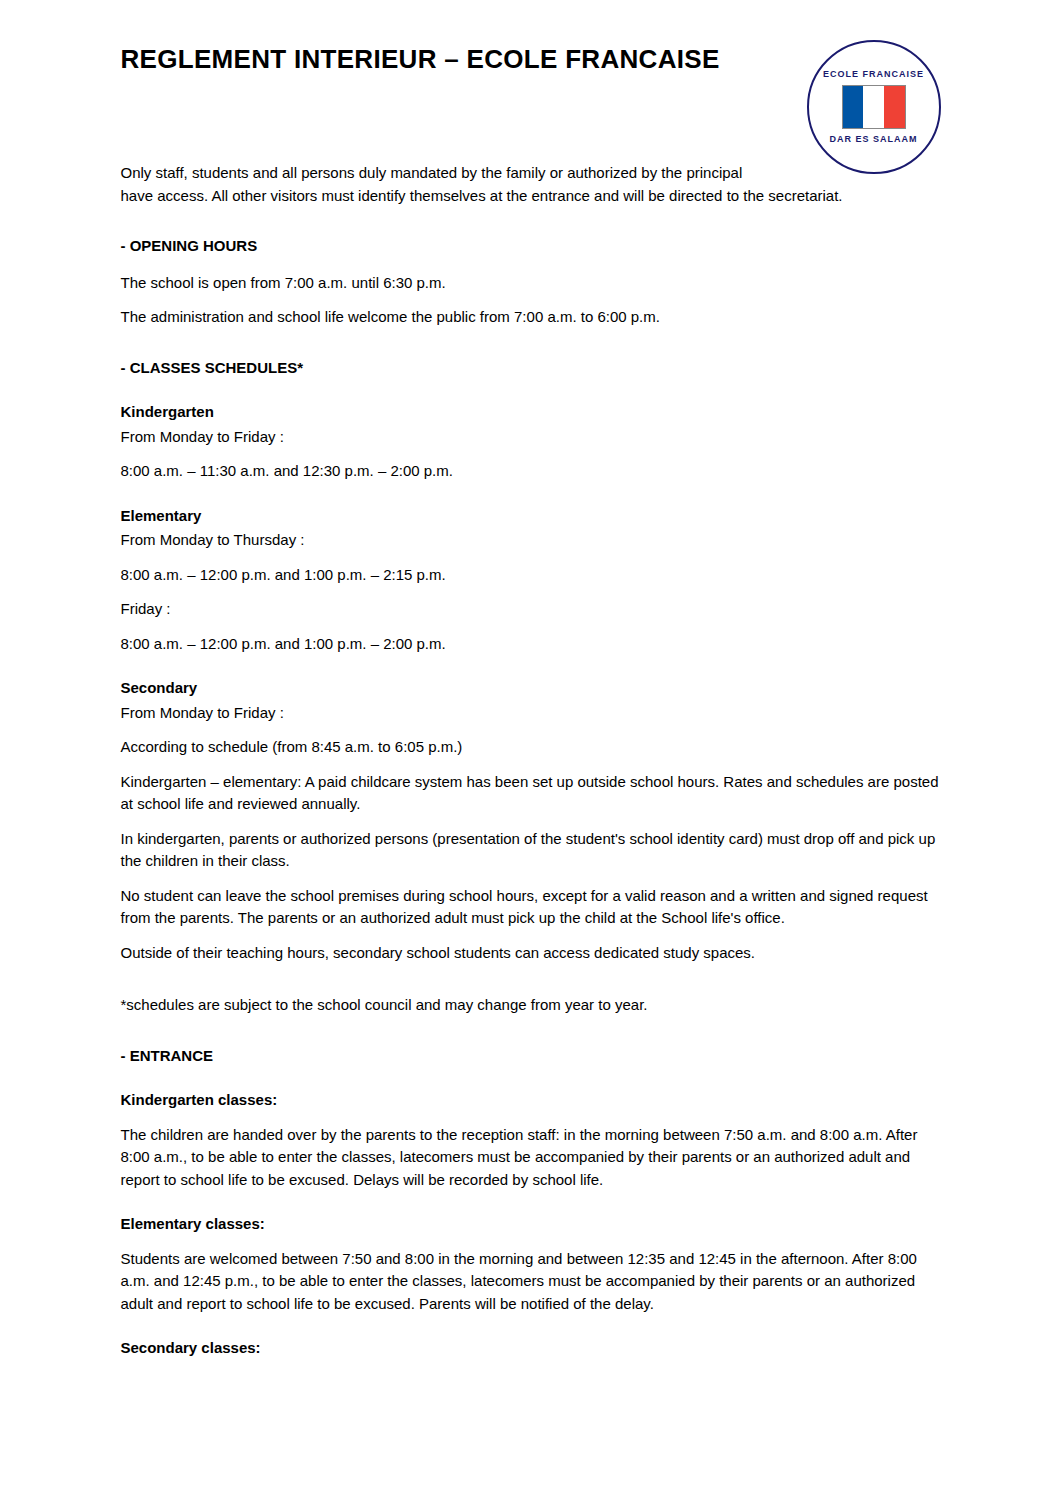ECOLE FRANCAISE
DAR ES SALAAM
REGLEMENT INTERIEUR – ECOLE FRANCAISE
Only staff, students and all persons duly mandated by the family or authorized by the principal
have access. All other visitors must identify themselves at the entrance and will be directed to the secretariat.
- OPENING HOURS
The school is open from 7:00 a.m. until 6:30 p.m.
The administration and school life welcome the public from 7:00 a.m. to 6:00 p.m.
- CLASSES SCHEDULES*
Kindergarten
From Monday to Friday :
8:00 a.m. – 11:30 a.m. and 12:30 p.m. – 2:00 p.m.
Elementary
From Monday to Thursday :
8:00 a.m. – 12:00 p.m. and 1:00 p.m. – 2:15 p.m.
Friday :
8:00 a.m. – 12:00 p.m. and 1:00 p.m. – 2:00 p.m.
Secondary
From Monday to Friday :
According to schedule (from 8:45 a.m. to 6:05 p.m.)
Kindergarten – elementary: A paid childcare system has been set up outside school hours. Rates and schedules are posted at school life and reviewed annually.
In kindergarten, parents or authorized persons (presentation of the student's school identity card) must drop off and pick up the children in their class.
No student can leave the school premises during school hours, except for a valid reason and a written and signed request from the parents. The parents or an authorized adult must pick up the child at the School life's office.
Outside of their teaching hours, secondary school students can access dedicated study spaces.
*schedules are subject to the school council and may change from year to year.
- ENTRANCE
Kindergarten classes:
The children are handed over by the parents to the reception staff: in the morning between 7:50 a.m. and 8:00 a.m. After 8:00 a.m., to be able to enter the classes, latecomers must be accompanied by their parents or an authorized adult and report to school life to be excused. Delays will be recorded by school life.
Elementary classes:
Students are welcomed between 7:50 and 8:00 in the morning and between 12:35 and 12:45 in the afternoon. After 8:00 a.m. and 12:45 p.m., to be able to enter the classes, latecomers must be accompanied by their parents or an authorized adult and report to school life to be excused. Parents will be notified of the delay.
Secondary classes: